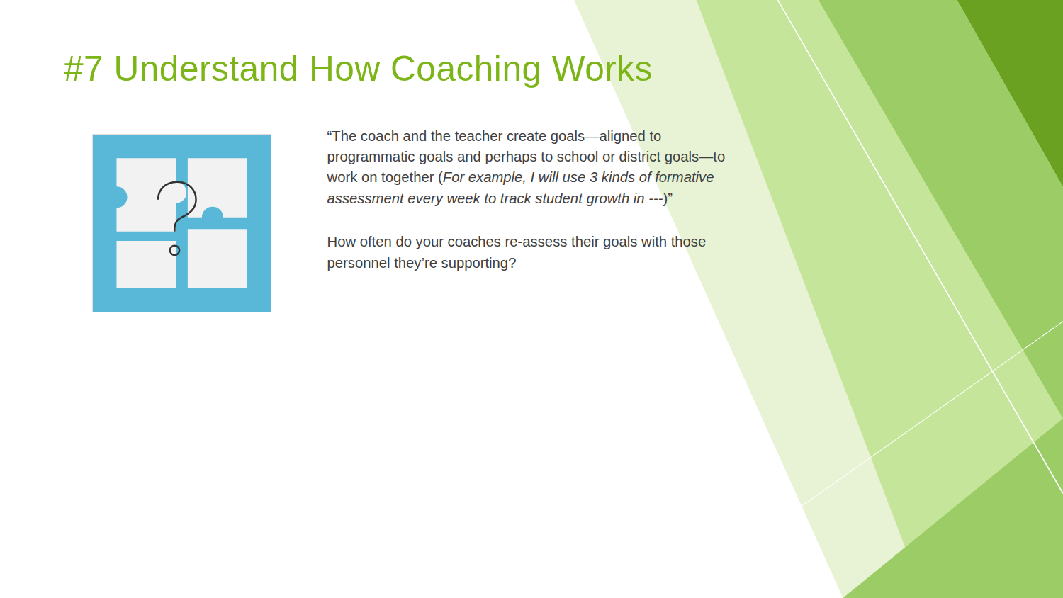#7 Understand How Coaching Works
“The coach and the teacher create goals—aligned to programmatic goals and perhaps to school or district goals—to work on together (For example, I will use 3 kinds of formative assessment every week to track student growth in ---)”
How often do your coaches re-assess their goals with those personnel they’re supporting?